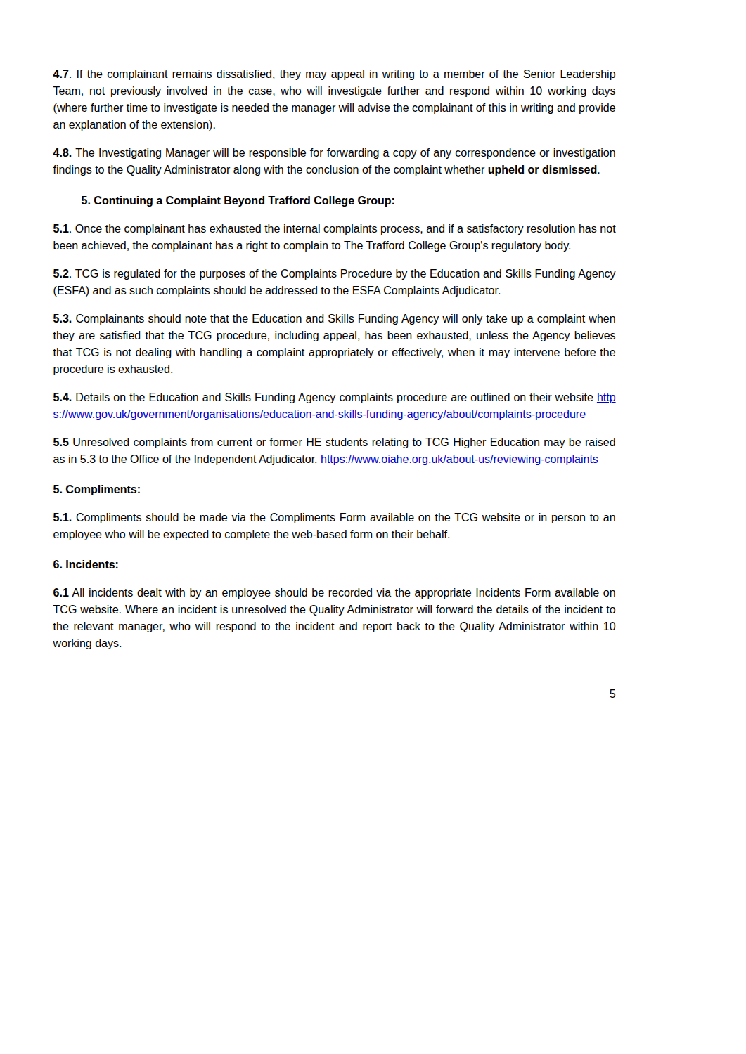4.7. If the complainant remains dissatisfied, they may appeal in writing to a member of the Senior Leadership Team, not previously involved in the case, who will investigate further and respond within 10 working days (where further time to investigate is needed the manager will advise the complainant of this in writing and provide an explanation of the extension).
4.8. The Investigating Manager will be responsible for forwarding a copy of any correspondence or investigation findings to the Quality Administrator along with the conclusion of the complaint whether upheld or dismissed.
5. Continuing a Complaint Beyond Trafford College Group:
5.1. Once the complainant has exhausted the internal complaints process, and if a satisfactory resolution has not been achieved, the complainant has a right to complain to The Trafford College Group's regulatory body.
5.2. TCG is regulated for the purposes of the Complaints Procedure by the Education and Skills Funding Agency (ESFA) and as such complaints should be addressed to the ESFA Complaints Adjudicator.
5.3. Complainants should note that the Education and Skills Funding Agency will only take up a complaint when they are satisfied that the TCG procedure, including appeal, has been exhausted, unless the Agency believes that TCG is not dealing with handling a complaint appropriately or effectively, when it may intervene before the procedure is exhausted.
5.4. Details on the Education and Skills Funding Agency complaints procedure are outlined on their website https://www.gov.uk/government/organisations/education-and-skills-funding-agency/about/complaints-procedure
5.5 Unresolved complaints from current or former HE students relating to TCG Higher Education may be raised as in 5.3 to the Office of the Independent Adjudicator. https://www.oiahe.org.uk/about-us/reviewing-complaints
5. Compliments:
5.1. Compliments should be made via the Compliments Form available on the TCG website or in person to an employee who will be expected to complete the web-based form on their behalf.
6. Incidents:
6.1 All incidents dealt with by an employee should be recorded via the appropriate Incidents Form available on TCG website. Where an incident is unresolved the Quality Administrator will forward the details of the incident to the relevant manager, who will respond to the incident and report back to the Quality Administrator within 10 working days.
5